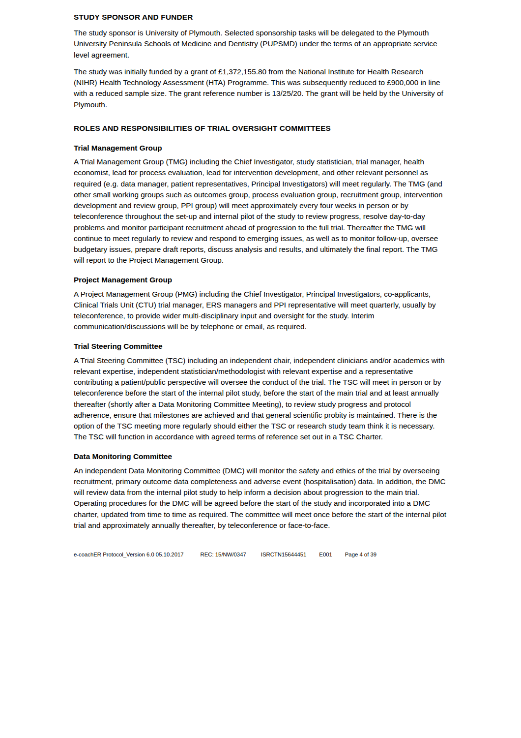Study Sponsor and Funder
The study sponsor is University of Plymouth. Selected sponsorship tasks will be delegated to the Plymouth University Peninsula Schools of Medicine and Dentistry (PUPSMD) under the terms of an appropriate service level agreement.
The study was initially funded by a grant of £1,372,155.80 from the National Institute for Health Research (NIHR) Health Technology Assessment (HTA) Programme. This was subsequently reduced to £900,000 in line with a reduced sample size. The grant reference number is 13/25/20. The grant will be held by the University of Plymouth.
Roles and Responsibilities of Trial Oversight Committees
Trial Management Group
A Trial Management Group (TMG) including the Chief Investigator, study statistician, trial manager, health economist, lead for process evaluation, lead for intervention development, and other relevant personnel as required (e.g. data manager, patient representatives, Principal Investigators) will meet regularly. The TMG (and other small working groups such as outcomes group, process evaluation group, recruitment group, intervention development and review group, PPI group) will meet approximately every four weeks in person or by teleconference throughout the set-up and internal pilot of the study to review progress, resolve day-to-day problems and monitor participant recruitment ahead of progression to the full trial. Thereafter the TMG will continue to meet regularly to review and respond to emerging issues, as well as to monitor follow-up, oversee budgetary issues, prepare draft reports, discuss analysis and results, and ultimately the final report. The TMG will report to the Project Management Group.
Project Management Group
A Project Management Group (PMG) including the Chief Investigator, Principal Investigators, co-applicants, Clinical Trials Unit (CTU) trial manager, ERS managers and PPI representative will meet quarterly, usually by teleconference, to provide wider multi-disciplinary input and oversight for the study. Interim communication/discussions will be by telephone or email, as required.
Trial Steering Committee
A Trial Steering Committee (TSC) including an independent chair, independent clinicians and/or academics with relevant expertise, independent statistician/methodologist with relevant expertise and a representative contributing a patient/public perspective will oversee the conduct of the trial. The TSC will meet in person or by teleconference before the start of the internal pilot study, before the start of the main trial and at least annually thereafter (shortly after a Data Monitoring Committee Meeting), to review study progress and protocol adherence, ensure that milestones are achieved and that general scientific probity is maintained. There is the option of the TSC meeting more regularly should either the TSC or research study team think it is necessary. The TSC will function in accordance with agreed terms of reference set out in a TSC Charter.
Data Monitoring Committee
An independent Data Monitoring Committee (DMC) will monitor the safety and ethics of the trial by overseeing recruitment, primary outcome data completeness and adverse event (hospitalisation) data. In addition, the DMC will review data from the internal pilot study to help inform a decision about progression to the main trial. Operating procedures for the DMC will be agreed before the start of the study and incorporated into a DMC charter, updated from time to time as required. The committee will meet once before the start of the internal pilot trial and approximately annually thereafter, by teleconference or face-to-face.
e-coachER Protocol_Version 6.0 05.10.2017 REC: 15/NW/0347 ISRCTN15644451 E001 Page 4 of 39